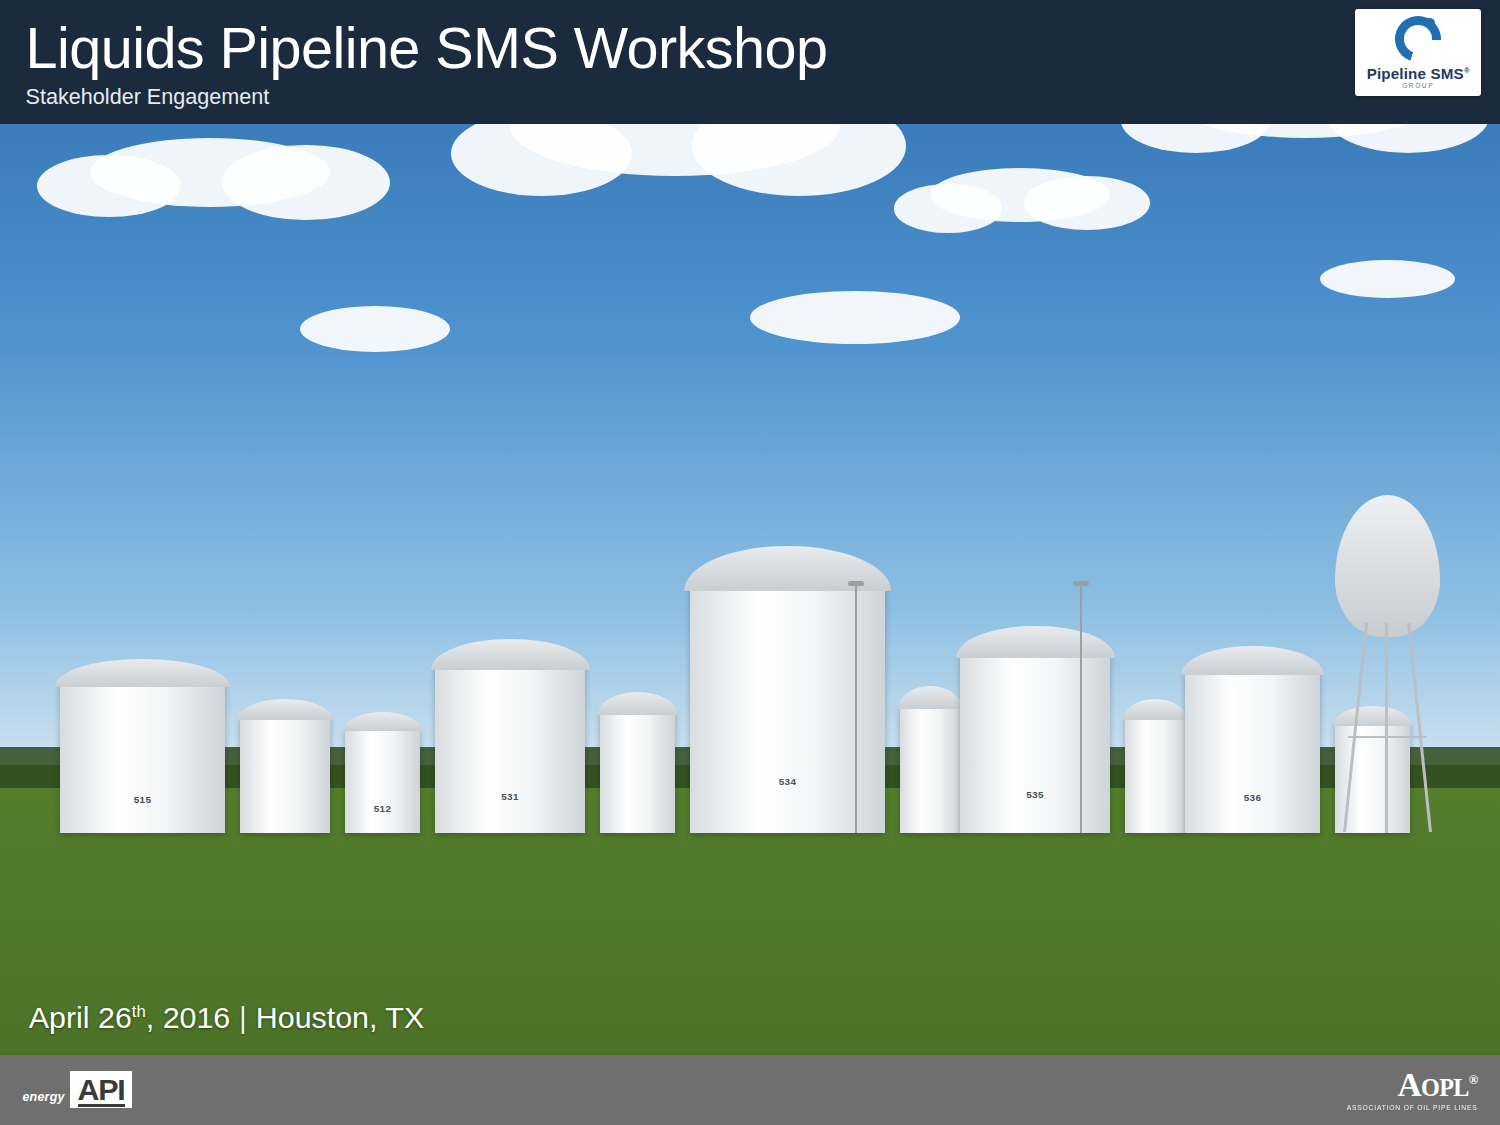515
512
531
534
535
536
Liquids Pipeline SMS Workshop
Stakeholder Engagement
Pipeline SMS®
Group
April 26th, 2016|Houston, TX
energy API
AOPL®
Association of Oil Pipe Lines